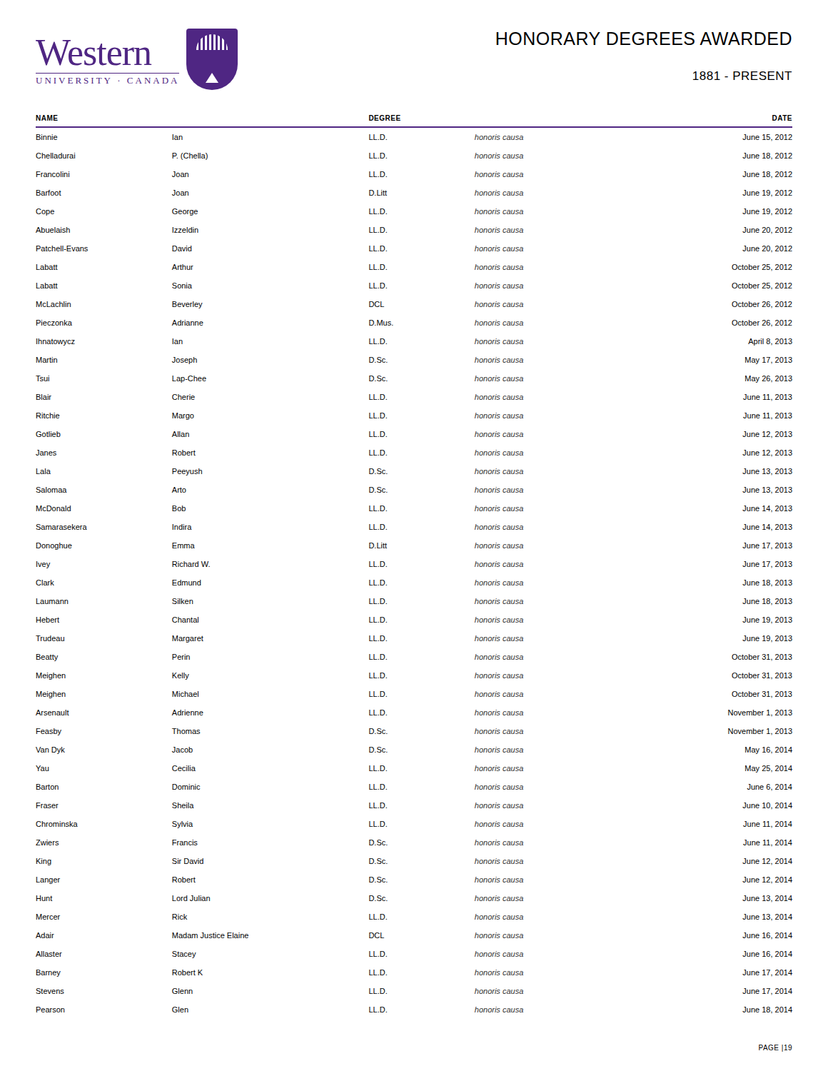Western
UNIVERSITY · CANADA
HONORARY DEGREES AWARDED
1881 - PRESENT
| NAME | DEGREE | DATE |
| --- | --- | --- |
| Binnie | Ian | LL.D. | honoris causa | June 15, 2012 |
| Chelladurai | P. (Chella) | LL.D. | honoris causa | June 18, 2012 |
| Francolini | Joan | LL.D. | honoris causa | June 18, 2012 |
| Barfoot | Joan | D.Litt | honoris causa | June 19, 2012 |
| Cope | George | LL.D. | honoris causa | June 19, 2012 |
| Abuelaish | Izzeldin | LL.D. | honoris causa | June 20, 2012 |
| Patchell-Evans | David | LL.D. | honoris causa | June 20, 2012 |
| Labatt | Arthur | LL.D. | honoris causa | October 25, 2012 |
| Labatt | Sonia | LL.D. | honoris causa | October 25, 2012 |
| McLachlin | Beverley | DCL | honoris causa | October 26, 2012 |
| Pieczonka | Adrianne | D.Mus. | honoris causa | October 26, 2012 |
| Ihnatowycz | Ian | LL.D. | honoris causa | April 8, 2013 |
| Martin | Joseph | D.Sc. | honoris causa | May 17, 2013 |
| Tsui | Lap-Chee | D.Sc. | honoris causa | May 26, 2013 |
| Blair | Cherie | LL.D. | honoris causa | June 11, 2013 |
| Ritchie | Margo | LL.D. | honoris causa | June 11, 2013 |
| Gotlieb | Allan | LL.D. | honoris causa | June 12, 2013 |
| Janes | Robert | LL.D. | honoris causa | June 12, 2013 |
| Lala | Peeyush | D.Sc. | honoris causa | June 13, 2013 |
| Salomaa | Arto | D.Sc. | honoris causa | June 13, 2013 |
| McDonald | Bob | LL.D. | honoris causa | June 14, 2013 |
| Samarasekera | Indira | LL.D. | honoris causa | June 14, 2013 |
| Donoghue | Emma | D.Litt | honoris causa | June 17, 2013 |
| Ivey | Richard W. | LL.D. | honoris causa | June 17, 2013 |
| Clark | Edmund | LL.D. | honoris causa | June 18, 2013 |
| Laumann | Silken | LL.D. | honoris causa | June 18, 2013 |
| Hebert | Chantal | LL.D. | honoris causa | June 19, 2013 |
| Trudeau | Margaret | LL.D. | honoris causa | June 19, 2013 |
| Beatty | Perin | LL.D. | honoris causa | October 31, 2013 |
| Meighen | Kelly | LL.D. | honoris causa | October 31, 2013 |
| Meighen | Michael | LL.D. | honoris causa | October 31, 2013 |
| Arsenault | Adrienne | LL.D. | honoris causa | November 1, 2013 |
| Feasby | Thomas | D.Sc. | honoris causa | November 1, 2013 |
| Van Dyk | Jacob | D.Sc. | honoris causa | May 16, 2014 |
| Yau | Cecilia | LL.D. | honoris causa | May 25, 2014 |
| Barton | Dominic | LL.D. | honoris causa | June 6, 2014 |
| Fraser | Sheila | LL.D. | honoris causa | June 10, 2014 |
| Chrominska | Sylvia | LL.D. | honoris causa | June 11, 2014 |
| Zwiers | Francis | D.Sc. | honoris causa | June 11, 2014 |
| King | Sir David | D.Sc. | honoris causa | June 12, 2014 |
| Langer | Robert | D.Sc. | honoris causa | June 12, 2014 |
| Hunt | Lord Julian | D.Sc. | honoris causa | June 13, 2014 |
| Mercer | Rick | LL.D. | honoris causa | June 13, 2014 |
| Adair | Madam Justice Elaine | DCL | honoris causa | June 16, 2014 |
| Allaster | Stacey | LL.D. | honoris causa | June 16, 2014 |
| Barney | Robert K | LL.D. | honoris causa | June 17, 2014 |
| Stevens | Glenn | LL.D. | honoris causa | June 17, 2014 |
| Pearson | Glen | LL.D. | honoris causa | June 18, 2014 |
PAGE |19